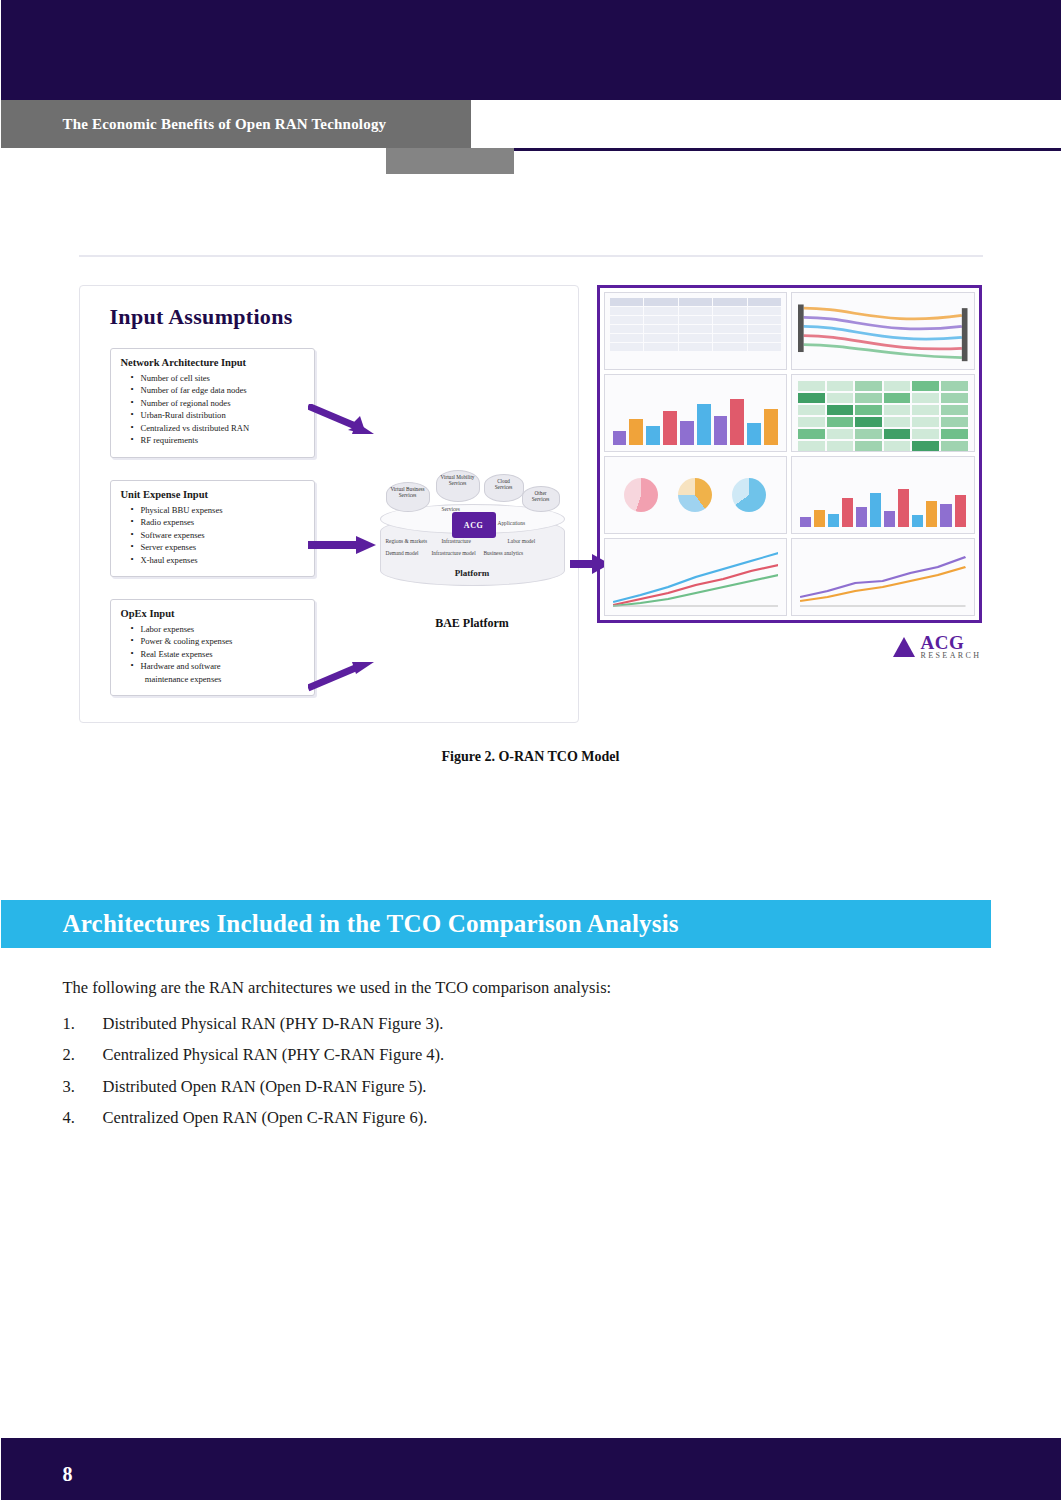The Economic Benefits of Open RAN Technology
Input Assumptions
Network Architecture Input
Number of cell sites
Number of far edge data nodes
Number of regional nodes
Urban-Rural distribution
Centralized vs distributed RAN
RF requirements
Unit Expense Input
Physical BBU expenses
Radio expenses
Software expenses
Server expenses
X-haul expenses
OpEx Input
Labor expenses
Power & cooling expenses
Real Estate expenses
Hardware and software
maintenance expenses
Virtual Business
Services
Virtual Mobility
Services
Cloud
Services
Other
Services
ACG
Services
Applications
Regions & markets
Infrastructure
Labor model
Demand model
Infrastructure model
Business analytics
Platform
BAE Platform
ACG RESEARCH
Figure 2. O-RAN TCO Model
Architectures Included in the TCO Comparison Analysis
The following are the RAN architectures we used in the TCO comparison analysis:
Distributed Physical RAN (PHY D-RAN Figure 3).
Centralized Physical RAN (PHY C-RAN Figure 4).
Distributed Open RAN (Open D-RAN Figure 5).
Centralized Open RAN (Open C-RAN Figure 6).
8